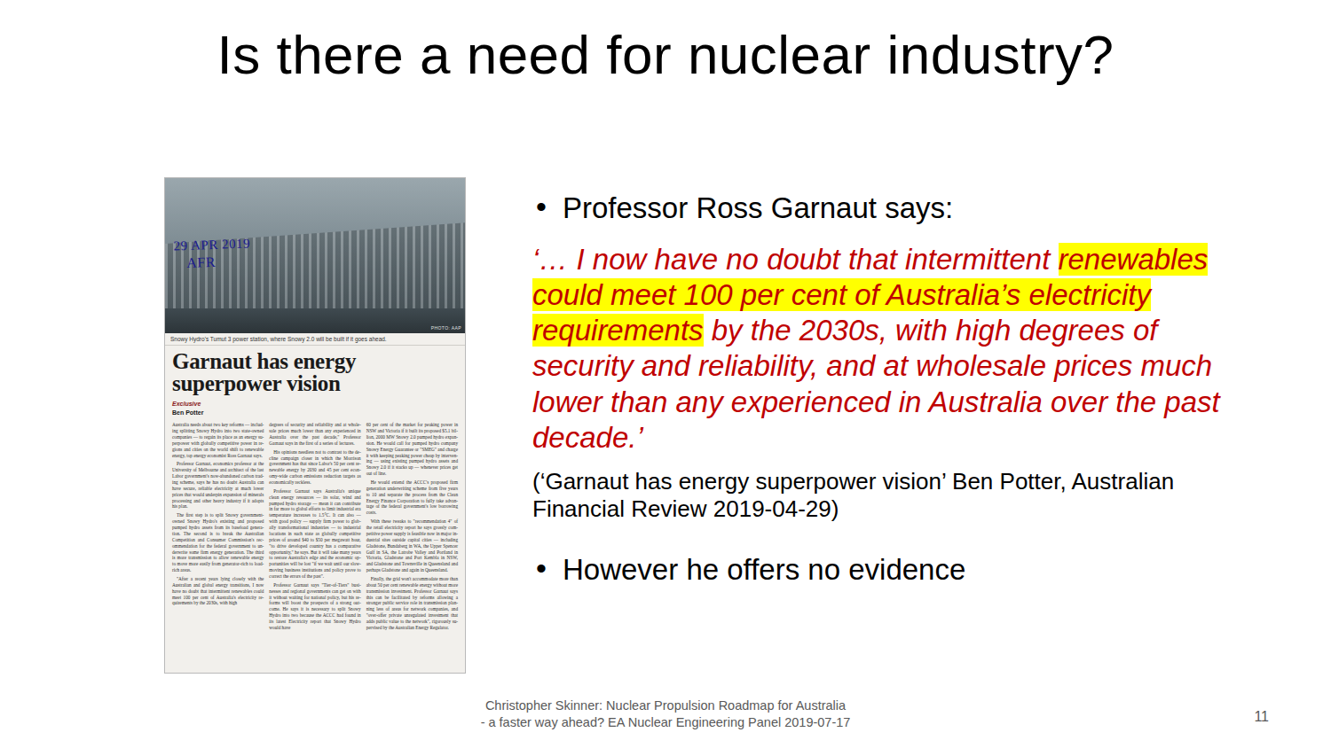Is there a need for nuclear industry?
PHOTO: AAP
Snowy Hydro's Tumut 3 power station, where Snowy 2.0 will be built if it goes ahead.
Garnaut has energy
superpower vision
Exclusive Ben Potter
Australia needs about two key reforms — including splitting Snowy Hydro into two state-owned companies — to regain its place as an energy superpower with globally competitive power in regions and cities on the world shift to renewable energy, top energy economist Ross Garnaut says.
Professor Garnaut, economics professor at the University of Melbourne and architect of the last Labor government's now-abandoned carbon trading scheme, says he has no doubt Australia can have secure, reliable electricity at much lower prices that would underpin expansion of minerals processing and other heavy industry if it adopts his plan.
The first step is to split Snowy government-owned Snowy Hydro's existing and proposed pumped hydro assets from its baseload generation. The second is to break the Australian Competition and Consumer Commission's recommendation for the federal government to underwrite some firm energy generation. The third is more transmission to allow renewable energy to move more easily from generator-rich to load-rich areas.
"After a recent years lying closely with the Australian and global energy transitions, I now have no doubt that intermittent renewables could meet 100 per cent of Australia's electricity requirements by the 2030s, with high
degrees of security and reliability and at wholesale prices much lower than any experienced in Australia over the past decade," Professor Garnaut says in the first of a series of lectures.
His opinions needless not to contrast to the decline campaign closer in which the Morrison government has that since Labor's 50 per cent renewable energy by 2030 and 45 per cent economy-wide carbon emissions reduction targets as economically reckless.
Professor Garnaut says Australia's unique clean energy resources — its solar, wind and pumped hydro storage — mean it can contribute in far more to global efforts to limit industrial era temperature increases to 1.5°C. It can also — with good policy — supply firm power to globally transformational industries — to industrial locations in such state as globally competitive prices of around $40 to $50 per megawatt hour, "to drive developed country has a comparative opportunity," he says. But it will take many years to restore Australia's edge and the economic opportunities will be lost "if we wait until our slow-moving business institutions and policy prove to correct the errors of the past".
Professor Garnaut says "Tier-of-Tiers" businesses and regional governments can get on with it without waiting for national policy, but his reforms will boost the prospects of a strong outcome. He says it is necessary to split Snowy Hydro into two because the ACCC had found in its latest Electricity report that Snowy Hydro would have
60 per cent of the market for peaking power in NSW and Victoria if it built its proposed $5.1 billion, 2000 MW Snowy 2.0 pumped hydro expansion. He would call for pumped hydro company Snowy Energy Guarantee or "SMEG" and charge it with keeping peaking power cheap by intervening — using existing pumped hydro assets and Snowy 2.0 if it stacks up — whenever prices get out of line.
He would extend the ACCC's proposed firm generation underwriting scheme from five years to 10 and separate the process from the Clean Energy Finance Corporation to fully take advantage of the federal government's low borrowing costs.
With these tweaks to "recommendation 4" of the retail electricity report he says grossly competitive power supply is feasible now in major industrial sites outside capital cities — including Gladstone, Bundaberg in WA, the Upper Spencer Gulf in SA, the Latrobe Valley and Portland in Victoria, Gladstone and Port Kembla in NSW, and Gladstone and Townsville in Queensland and perhaps Gladstone and again in Queensland.
Finally, the grid won't accommodate more than about 50 per cent renewable energy without more transmission investment. Professor Garnaut says this can be facilitated by reforms allowing a stronger public service role in transmission planning less of areas for network companies, and "over-offer private unregulated investment that adds public value to the network", rigorously supervised by the Australian Energy Regulator.
29 APR 2019 AFR
Professor Ross Garnaut says:
‘… I now have no doubt that intermittent renewables could meet 100 per cent of Australia’s electricity requirements by the 2030s, with high degrees of security and reliability, and at wholesale prices much lower than any experienced in Australia over the past decade.’
(‘Garnaut has energy superpower vision’ Ben Potter, Australian Financial Review 2019-04-29)
However he offers no evidence
Christopher Skinner: Nuclear Propulsion Roadmap for Australia
- a faster way ahead? EA Nuclear Engineering Panel 2019-07-17
11